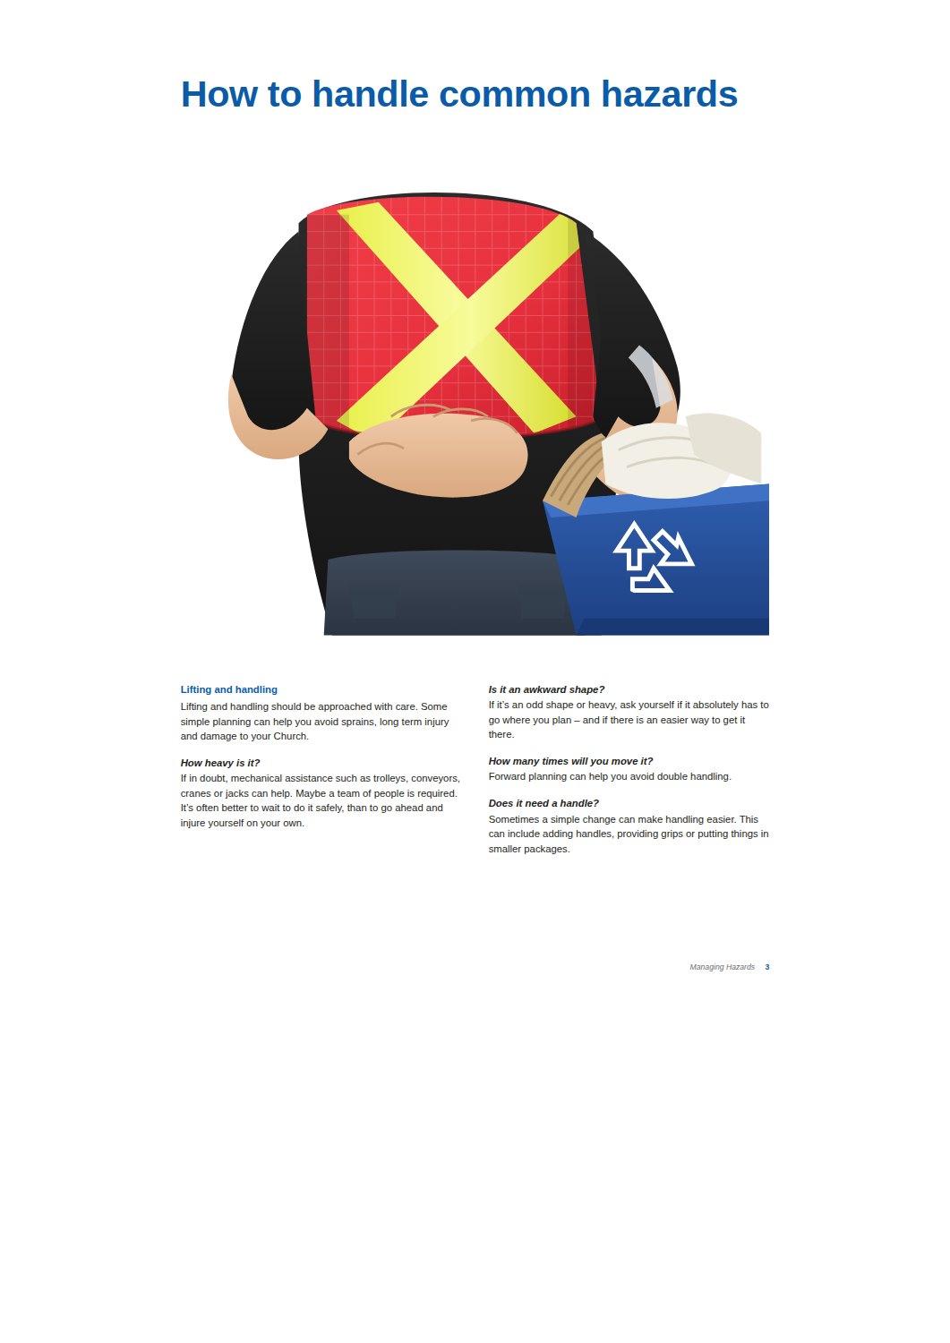How to handle common hazards
Lifting and handling
Lifting and handling should be approached with care. Some simple planning can help you avoid sprains, long term injury and damage to your Church.
How heavy is it?
If in doubt, mechanical assistance such as trolleys, conveyors, cranes or jacks can help. Maybe a team of people is required. It’s often better to wait to do it safely, than to go ahead and injure yourself on your own.
Is it an awkward shape?
If it’s an odd shape or heavy, ask yourself if it absolutely has to go where you plan – and if there is an easier way to get it there.
How many times will you move it?
Forward planning can help you avoid double handling.
Does it need a handle?
Sometimes a simple change can make handling easier. This can include adding handles, providing grips or putting things in smaller packages.
Managing Hazards 3